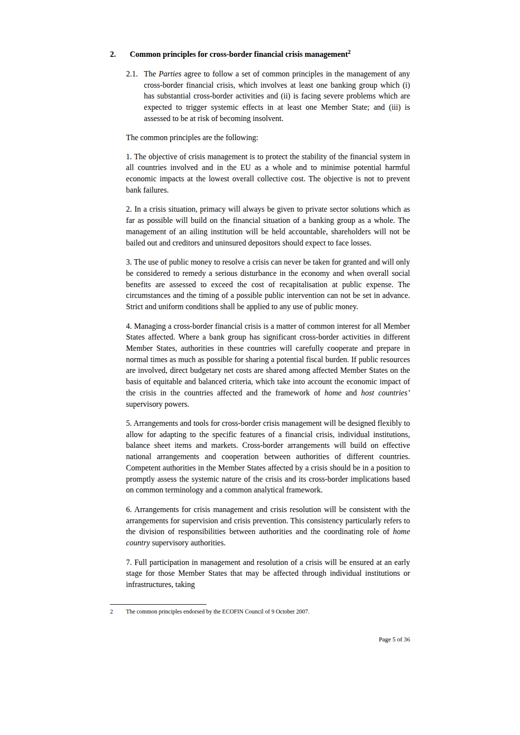2. Common principles for cross-border financial crisis management2
2.1. The Parties agree to follow a set of common principles in the management of any cross-border financial crisis, which involves at least one banking group which (i) has substantial cross-border activities and (ii) is facing severe problems which are expected to trigger systemic effects in at least one Member State; and (iii) is assessed to be at risk of becoming insolvent.
The common principles are the following:
1. The objective of crisis management is to protect the stability of the financial system in all countries involved and in the EU as a whole and to minimise potential harmful economic impacts at the lowest overall collective cost. The objective is not to prevent bank failures.
2. In a crisis situation, primacy will always be given to private sector solutions which as far as possible will build on the financial situation of a banking group as a whole. The management of an ailing institution will be held accountable, shareholders will not be bailed out and creditors and uninsured depositors should expect to face losses.
3. The use of public money to resolve a crisis can never be taken for granted and will only be considered to remedy a serious disturbance in the economy and when overall social benefits are assessed to exceed the cost of recapitalisation at public expense. The circumstances and the timing of a possible public intervention can not be set in advance. Strict and uniform conditions shall be applied to any use of public money.
4. Managing a cross-border financial crisis is a matter of common interest for all Member States affected. Where a bank group has significant cross-border activities in different Member States, authorities in these countries will carefully cooperate and prepare in normal times as much as possible for sharing a potential fiscal burden. If public resources are involved, direct budgetary net costs are shared among affected Member States on the basis of equitable and balanced criteria, which take into account the economic impact of the crisis in the countries affected and the framework of home and host countries’ supervisory powers.
5. Arrangements and tools for cross-border crisis management will be designed flexibly to allow for adapting to the specific features of a financial crisis, individual institutions, balance sheet items and markets. Cross-border arrangements will build on effective national arrangements and cooperation between authorities of different countries. Competent authorities in the Member States affected by a crisis should be in a position to promptly assess the systemic nature of the crisis and its cross-border implications based on common terminology and a common analytical framework.
6. Arrangements for crisis management and crisis resolution will be consistent with the arrangements for supervision and crisis prevention. This consistency particularly refers to the division of responsibilities between authorities and the coordinating role of home country supervisory authorities.
7. Full participation in management and resolution of a crisis will be ensured at an early stage for those Member States that may be affected through individual institutions or infrastructures, taking
2 The common principles endorsed by the ECOFIN Council of 9 October 2007.
Page 5 of 36